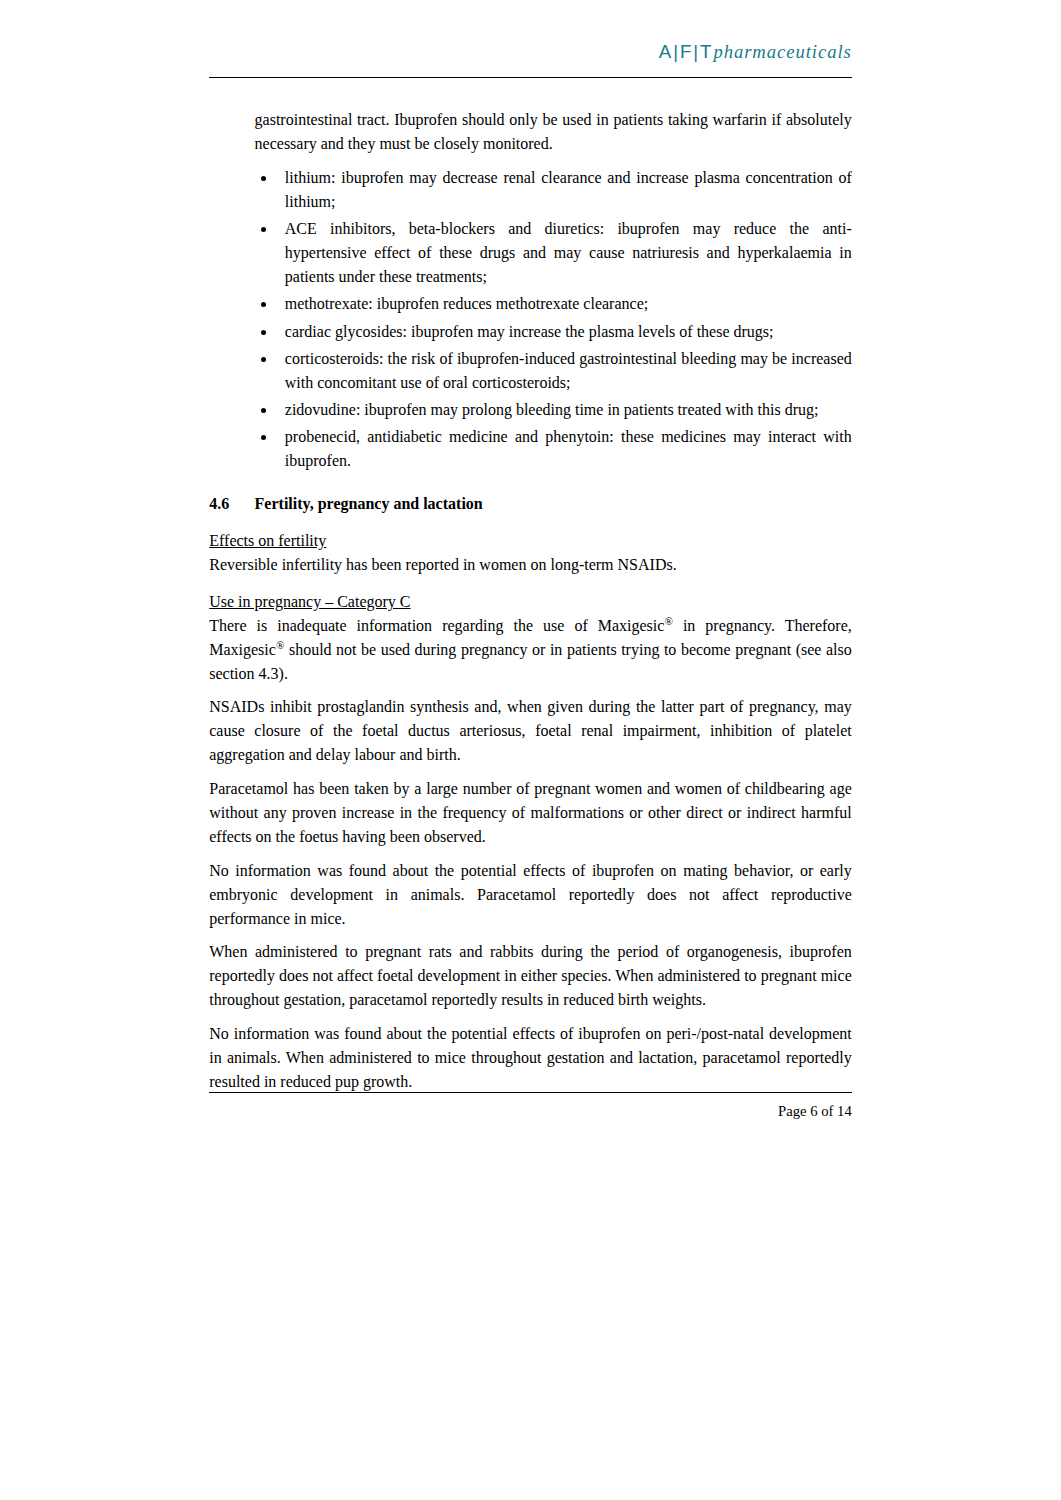A|F|T pharmaceuticals
gastrointestinal tract. Ibuprofen should only be used in patients taking warfarin if absolutely necessary and they must be closely monitored.
lithium: ibuprofen may decrease renal clearance and increase plasma concentration of lithium;
ACE inhibitors, beta-blockers and diuretics: ibuprofen may reduce the anti- hypertensive effect of these drugs and may cause natriuresis and hyperkalaemia in patients under these treatments;
methotrexate: ibuprofen reduces methotrexate clearance;
cardiac glycosides: ibuprofen may increase the plasma levels of these drugs;
corticosteroids: the risk of ibuprofen-induced gastrointestinal bleeding may be increased with concomitant use of oral corticosteroids;
zidovudine: ibuprofen may prolong bleeding time in patients treated with this drug;
probenecid, antidiabetic medicine and phenytoin: these medicines may interact with ibuprofen.
4.6 Fertility, pregnancy and lactation
Effects on fertility
Reversible infertility has been reported in women on long-term NSAIDs.
Use in pregnancy – Category C
There is inadequate information regarding the use of Maxigesic® in pregnancy. Therefore, Maxigesic® should not be used during pregnancy or in patients trying to become pregnant (see also section 4.3).
NSAIDs inhibit prostaglandin synthesis and, when given during the latter part of pregnancy, may cause closure of the foetal ductus arteriosus, foetal renal impairment, inhibition of platelet aggregation and delay labour and birth.
Paracetamol has been taken by a large number of pregnant women and women of childbearing age without any proven increase in the frequency of malformations or other direct or indirect harmful effects on the foetus having been observed.
No information was found about the potential effects of ibuprofen on mating behavior, or early embryonic development in animals. Paracetamol reportedly does not affect reproductive performance in mice.
When administered to pregnant rats and rabbits during the period of organogenesis, ibuprofen reportedly does not affect foetal development in either species. When administered to pregnant mice throughout gestation, paracetamol reportedly results in reduced birth weights.
No information was found about the potential effects of ibuprofen on peri-/post-natal development in animals. When administered to mice throughout gestation and lactation, paracetamol reportedly resulted in reduced pup growth.
Page 6 of 14